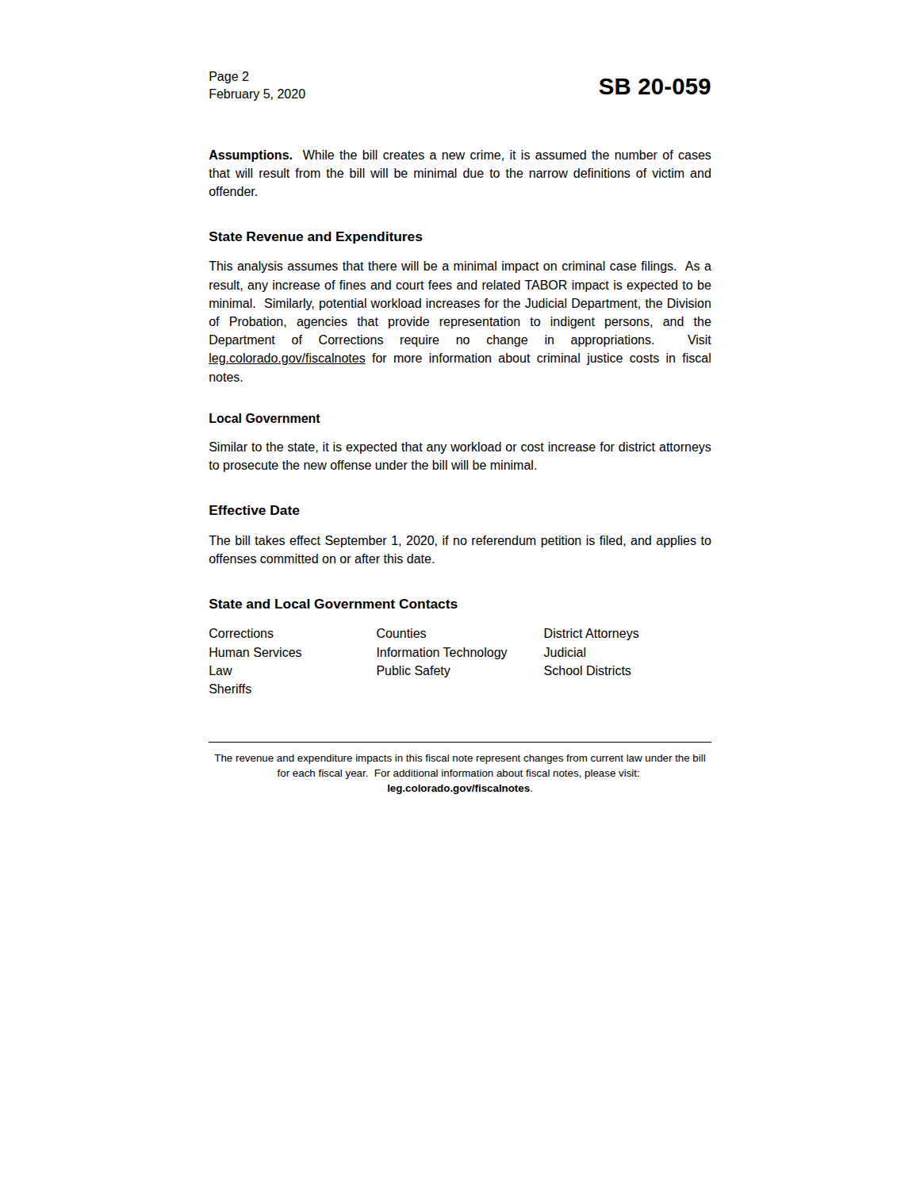Page 2
February 5, 2020
SB 20-059
Assumptions. While the bill creates a new crime, it is assumed the number of cases that will result from the bill will be minimal due to the narrow definitions of victim and offender.
State Revenue and Expenditures
This analysis assumes that there will be a minimal impact on criminal case filings. As a result, any increase of fines and court fees and related TABOR impact is expected to be minimal. Similarly, potential workload increases for the Judicial Department, the Division of Probation, agencies that provide representation to indigent persons, and the Department of Corrections require no change in appropriations. Visit leg.colorado.gov/fiscalnotes for more information about criminal justice costs in fiscal notes.
Local Government
Similar to the state, it is expected that any workload or cost increase for district attorneys to prosecute the new offense under the bill will be minimal.
Effective Date
The bill takes effect September 1, 2020, if no referendum petition is filed, and applies to offenses committed on or after this date.
State and Local Government Contacts
| Corrections | Counties | District Attorneys |
| Human Services | Information Technology | Judicial |
| Law | Public Safety | School Districts |
| Sheriffs | | |
The revenue and expenditure impacts in this fiscal note represent changes from current law under the bill for each fiscal year. For additional information about fiscal notes, please visit: leg.colorado.gov/fiscalnotes.